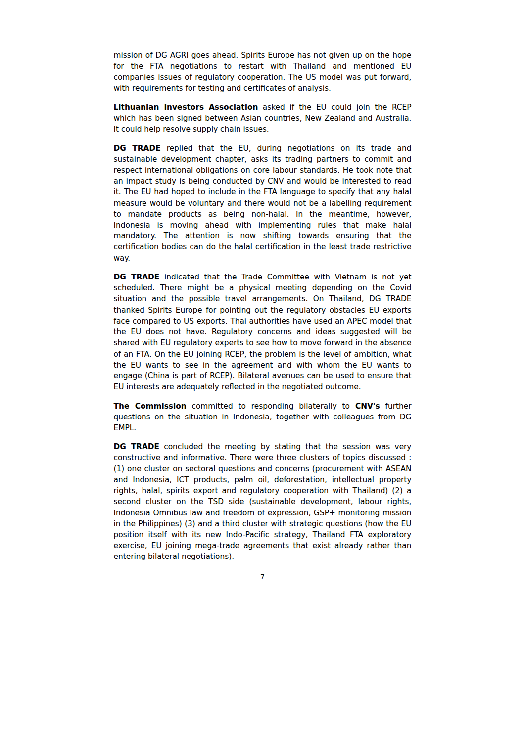mission of DG AGRI goes ahead. Spirits Europe has not given up on the hope for the FTA negotiations to restart with Thailand and mentioned EU companies issues of regulatory cooperation. The US model was put forward, with requirements for testing and certificates of analysis.
Lithuanian Investors Association asked if the EU could join the RCEP which has been signed between Asian countries, New Zealand and Australia. It could help resolve supply chain issues.
DG TRADE replied that the EU, during negotiations on its trade and sustainable development chapter, asks its trading partners to commit and respect international obligations on core labour standards. He took note that an impact study is being conducted by CNV and would be interested to read it. The EU had hoped to include in the FTA language to specify that any halal measure would be voluntary and there would not be a labelling requirement to mandate products as being non-halal. In the meantime, however, Indonesia is moving ahead with implementing rules that make halal mandatory. The attention is now shifting towards ensuring that the certification bodies can do the halal certification in the least trade restrictive way.
DG TRADE indicated that the Trade Committee with Vietnam is not yet scheduled. There might be a physical meeting depending on the Covid situation and the possible travel arrangements. On Thailand, DG TRADE thanked Spirits Europe for pointing out the regulatory obstacles EU exports face compared to US exports. Thai authorities have used an APEC model that the EU does not have. Regulatory concerns and ideas suggested will be shared with EU regulatory experts to see how to move forward in the absence of an FTA. On the EU joining RCEP, the problem is the level of ambition, what the EU wants to see in the agreement and with whom the EU wants to engage (China is part of RCEP). Bilateral avenues can be used to ensure that EU interests are adequately reflected in the negotiated outcome.
The Commission committed to responding bilaterally to CNV's further questions on the situation in Indonesia, together with colleagues from DG EMPL.
DG TRADE concluded the meeting by stating that the session was very constructive and informative. There were three clusters of topics discussed : (1) one cluster on sectoral questions and concerns (procurement with ASEAN and Indonesia, ICT products, palm oil, deforestation, intellectual property rights, halal, spirits export and regulatory cooperation with Thailand) (2) a second cluster on the TSD side (sustainable development, labour rights, Indonesia Omnibus law and freedom of expression, GSP+ monitoring mission in the Philippines) (3) and a third cluster with strategic questions (how the EU position itself with its new Indo-Pacific strategy, Thailand FTA exploratory exercise, EU joining mega-trade agreements that exist already rather than entering bilateral negotiations).
7